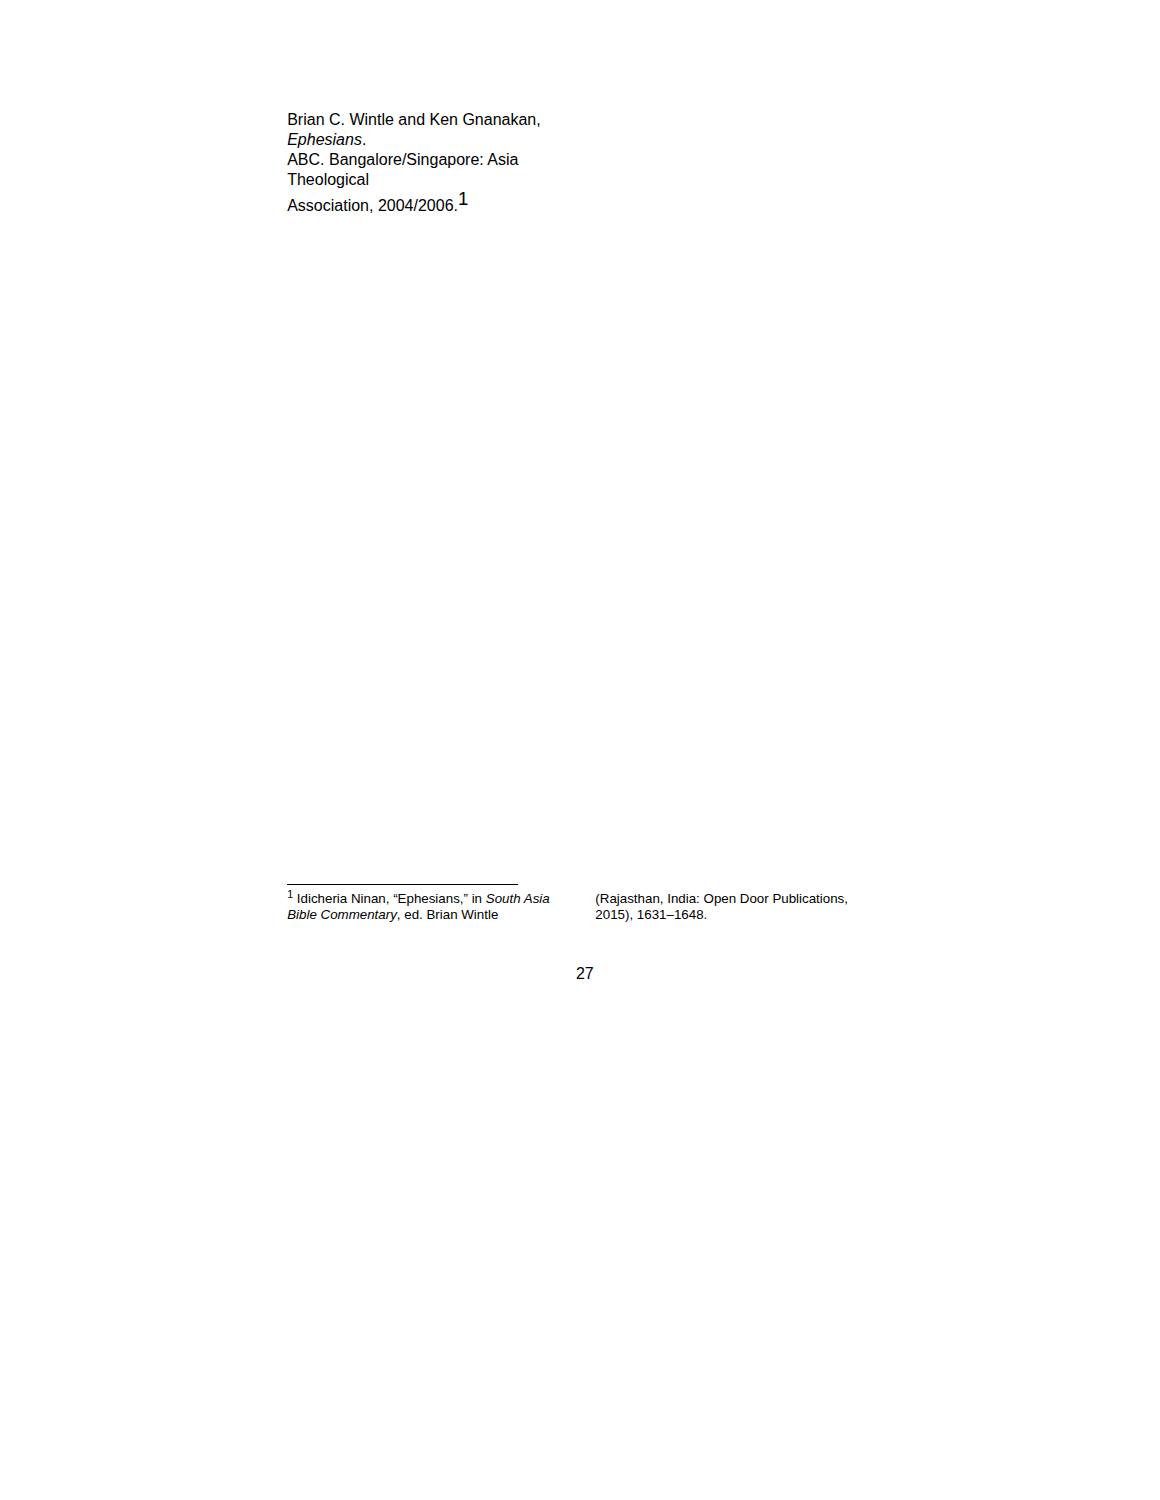Brian C. Wintle and Ken Gnanakan, Ephesians.
ABC. Bangalore/Singapore: Asia Theological
Association, 2004/2006.1
1 Idicheria Ninan, “Ephesians,” in South Asia Bible Commentary, ed. Brian Wintle (Rajasthan, India: Open Door Publications, 2015), 1631–1648.
27